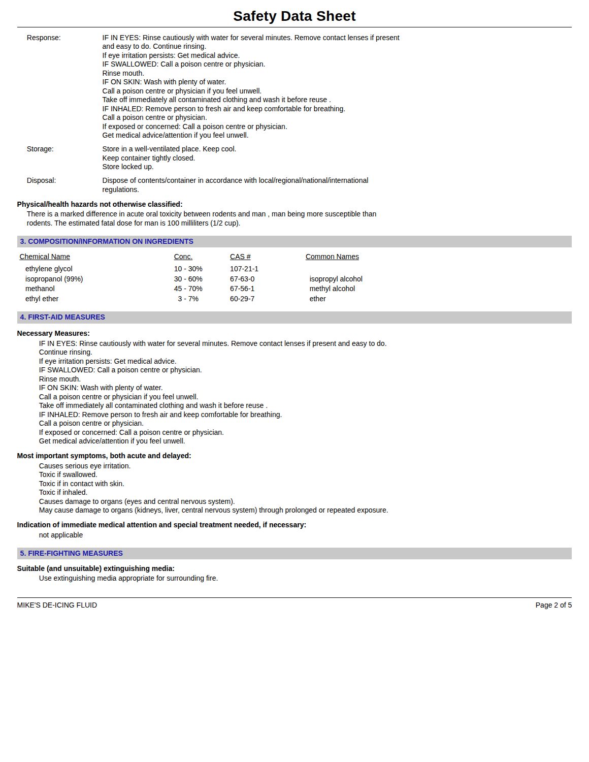Safety Data Sheet
| Response: | IF IN EYES: Rinse cautiously with water for several minutes. Remove contact lenses if present and easy to do. Continue rinsing. If eye irritation persists: Get medical advice. IF SWALLOWED: Call a poison centre or physician. Rinse mouth. IF ON SKIN: Wash with plenty of water. Call a poison centre or physician if you feel unwell. Take off immediately all contaminated clothing and wash it before reuse . IF INHALED: Remove person to fresh air and keep comfortable for breathing. Call a poison centre or physician. If exposed or concerned: Call a poison centre or physician. Get medical advice/attention if you feel unwell. |
| Storage: | Store in a well-ventilated place. Keep cool. Keep container tightly closed. Store locked up. |
| Disposal: | Dispose of contents/container in accordance with local/regional/national/international regulations. |
Physical/health hazards not otherwise classified:
There is a marked difference in acute oral toxicity between rodents and man , man being more susceptible than
rodents. The estimated fatal dose for man is 100 milliliters (1/2 cup).
3. COMPOSITION/INFORMATION ON INGREDIENTS
| Chemical Name | Conc. | CAS # | Common Names |
| --- | --- | --- | --- |
| ethylene glycol | 10 - 30% | 107-21-1 | |
| isopropanol (99%) | 30 - 60% | 67-63-0 | isopropyl alcohol |
| methanol | 45 - 70% | 67-56-1 | methyl alcohol |
| ethyl ether | 3 - 7% | 60-29-7 | ether |
4. FIRST-AID MEASURES
Necessary Measures:
IF IN EYES: Rinse cautiously with water for several minutes. Remove contact lenses if present and easy to do.
Continue rinsing.
If eye irritation persists: Get medical advice.
IF SWALLOWED: Call a poison centre or physician.
Rinse mouth.
IF ON SKIN: Wash with plenty of water.
Call a poison centre or physician if you feel unwell.
Take off immediately all contaminated clothing and wash it before reuse .
IF INHALED: Remove person to fresh air and keep comfortable for breathing.
Call a poison centre or physician.
If exposed or concerned: Call a poison centre or physician.
Get medical advice/attention if you feel unwell.
Most important symptoms, both acute and delayed:
Causes serious eye irritation.
Toxic if swallowed.
Toxic if in contact with skin.
Toxic if inhaled.
Causes damage to organs (eyes and central nervous system).
May cause damage to organs (kidneys, liver, central nervous system) through prolonged or repeated exposure.
Indication of immediate medical attention and special treatment needed, if necessary:
not applicable
5. FIRE-FIGHTING MEASURES
Suitable (and unsuitable) extinguishing media:
Use extinguishing media appropriate for surrounding fire.
MIKE'S DE-ICING FLUID
Page 2 of 5